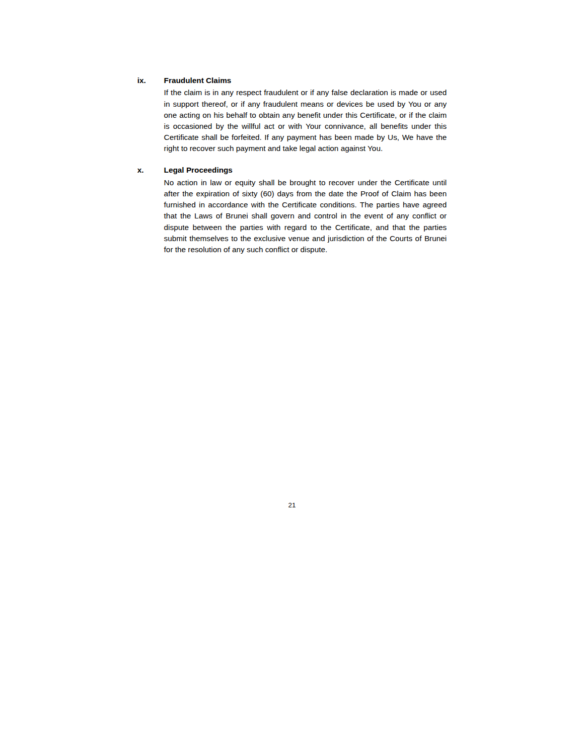ix.
Fraudulent Claims
If the claim is in any respect fraudulent or if any false declaration is made or used in support thereof, or if any fraudulent means or devices be used by You or any one acting on his behalf to obtain any benefit under this Certificate, or if the claim is occasioned by the willful act or with Your connivance, all benefits under this Certificate shall be forfeited. If any payment has been made by Us, We have the right to recover such payment and take legal action against You.
x.
Legal Proceedings
No action in law or equity shall be brought to recover under the Certificate until after the expiration of sixty (60) days from the date the Proof of Claim has been furnished in accordance with the Certificate conditions. The parties have agreed that the Laws of Brunei shall govern and control in the event of any conflict or dispute between the parties with regard to the Certificate, and that the parties submit themselves to the exclusive venue and jurisdiction of the Courts of Brunei for the resolution of any such conflict or dispute.
21